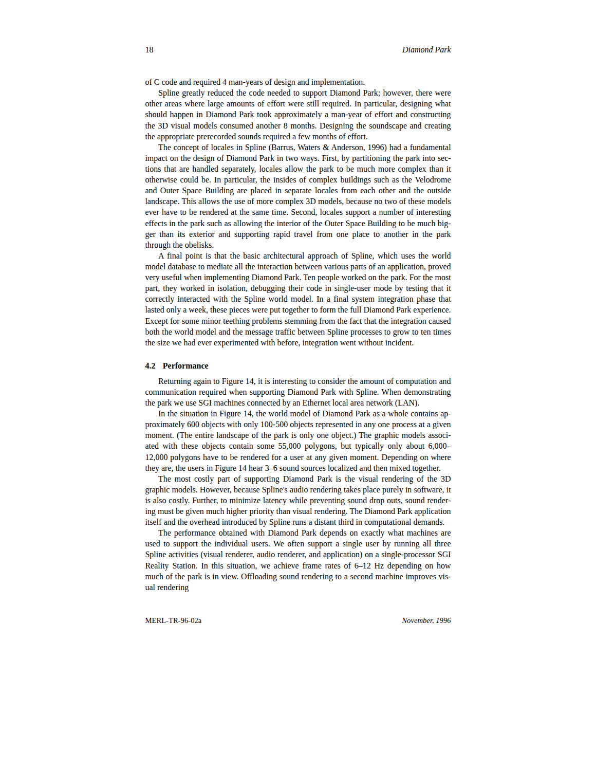18 Diamond Park
of C code and required 4 man-years of design and implementation.
Spline greatly reduced the code needed to support Diamond Park; however, there were other areas where large amounts of effort were still required. In particular, designing what should happen in Diamond Park took approximately a man-year of effort and constructing the 3D visual models consumed another 8 months. Designing the soundscape and creating the appropriate prerecorded sounds required a few months of effort.
The concept of locales in Spline (Barrus, Waters & Anderson, 1996) had a fundamental impact on the design of Diamond Park in two ways. First, by partitioning the park into sections that are handled separately, locales allow the park to be much more complex than it otherwise could be. In particular, the insides of complex buildings such as the Velodrome and Outer Space Building are placed in separate locales from each other and the outside landscape. This allows the use of more complex 3D models, because no two of these models ever have to be rendered at the same time. Second, locales support a number of interesting effects in the park such as allowing the interior of the Outer Space Building to be much bigger than its exterior and supporting rapid travel from one place to another in the park through the obelisks.
A final point is that the basic architectural approach of Spline, which uses the world model database to mediate all the interaction between various parts of an application, proved very useful when implementing Diamond Park. Ten people worked on the park. For the most part, they worked in isolation, debugging their code in single-user mode by testing that it correctly interacted with the Spline world model. In a final system integration phase that lasted only a week, these pieces were put together to form the full Diamond Park experience. Except for some minor teething problems stemming from the fact that the integration caused both the world model and the message traffic between Spline processes to grow to ten times the size we had ever experimented with before, integration went without incident.
4.2 Performance
Returning again to Figure 14, it is interesting to consider the amount of computation and communication required when supporting Diamond Park with Spline. When demonstrating the park we use SGI machines connected by an Ethernet local area network (LAN).
In the situation in Figure 14, the world model of Diamond Park as a whole contains approximately 600 objects with only 100-500 objects represented in any one process at a given moment. (The entire landscape of the park is only one object.) The graphic models associated with these objects contain some 55,000 polygons, but typically only about 6,000–12,000 polygons have to be rendered for a user at any given moment. Depending on where they are, the users in Figure 14 hear 3–6 sound sources localized and then mixed together.
The most costly part of supporting Diamond Park is the visual rendering of the 3D graphic models. However, because Spline's audio rendering takes place purely in software, it is also costly. Further, to minimize latency while preventing sound drop outs, sound rendering must be given much higher priority than visual rendering. The Diamond Park application itself and the overhead introduced by Spline runs a distant third in computational demands.
The performance obtained with Diamond Park depends on exactly what machines are used to support the individual users. We often support a single user by running all three Spline activities (visual renderer, audio renderer, and application) on a single-processor SGI Reality Station. In this situation, we achieve frame rates of 6–12 Hz depending on how much of the park is in view. Offloading sound rendering to a second machine improves visual rendering
MERL-TR-96-02a November, 1996